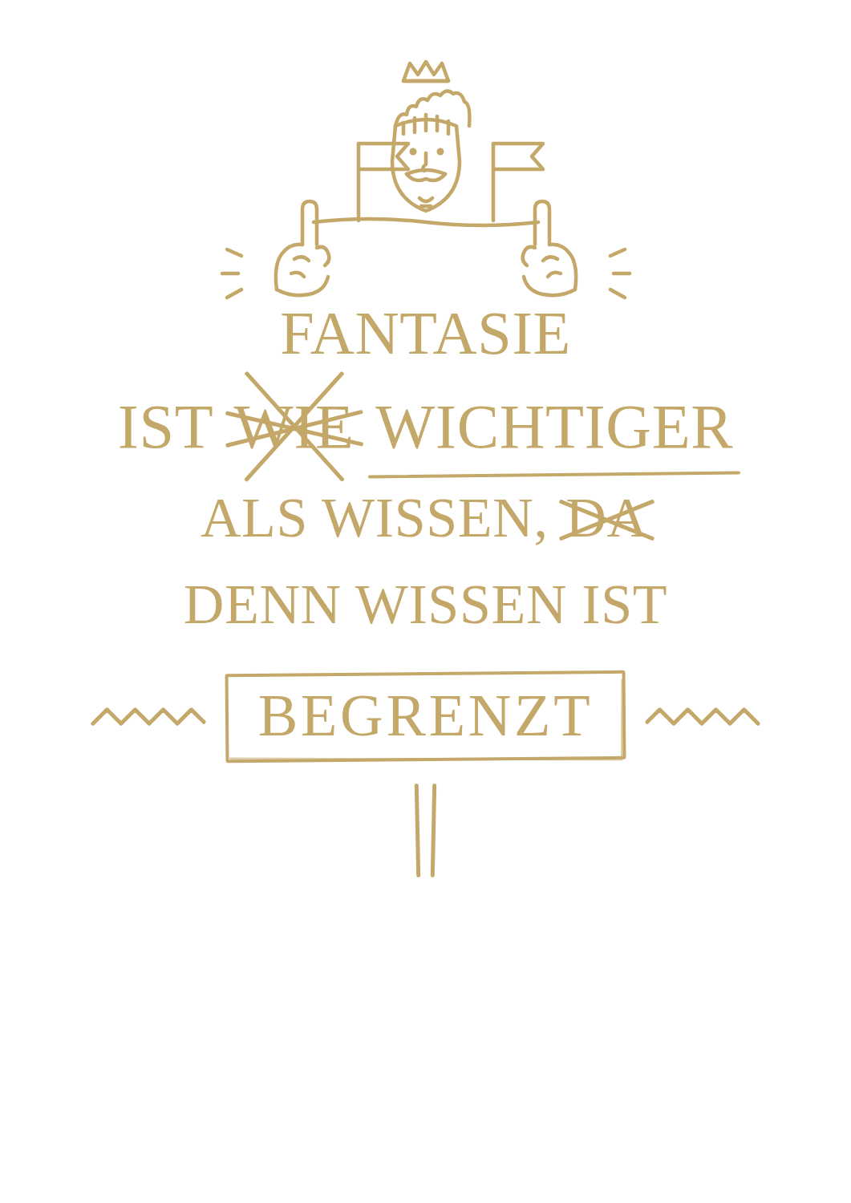Fantasie Ist WIE Wichtiger Als Wissen, DA Denn Wissen Ist
Begrenzt
Fantasie ist wichtiger als Wissen, denn Wissen ist begrenzt.